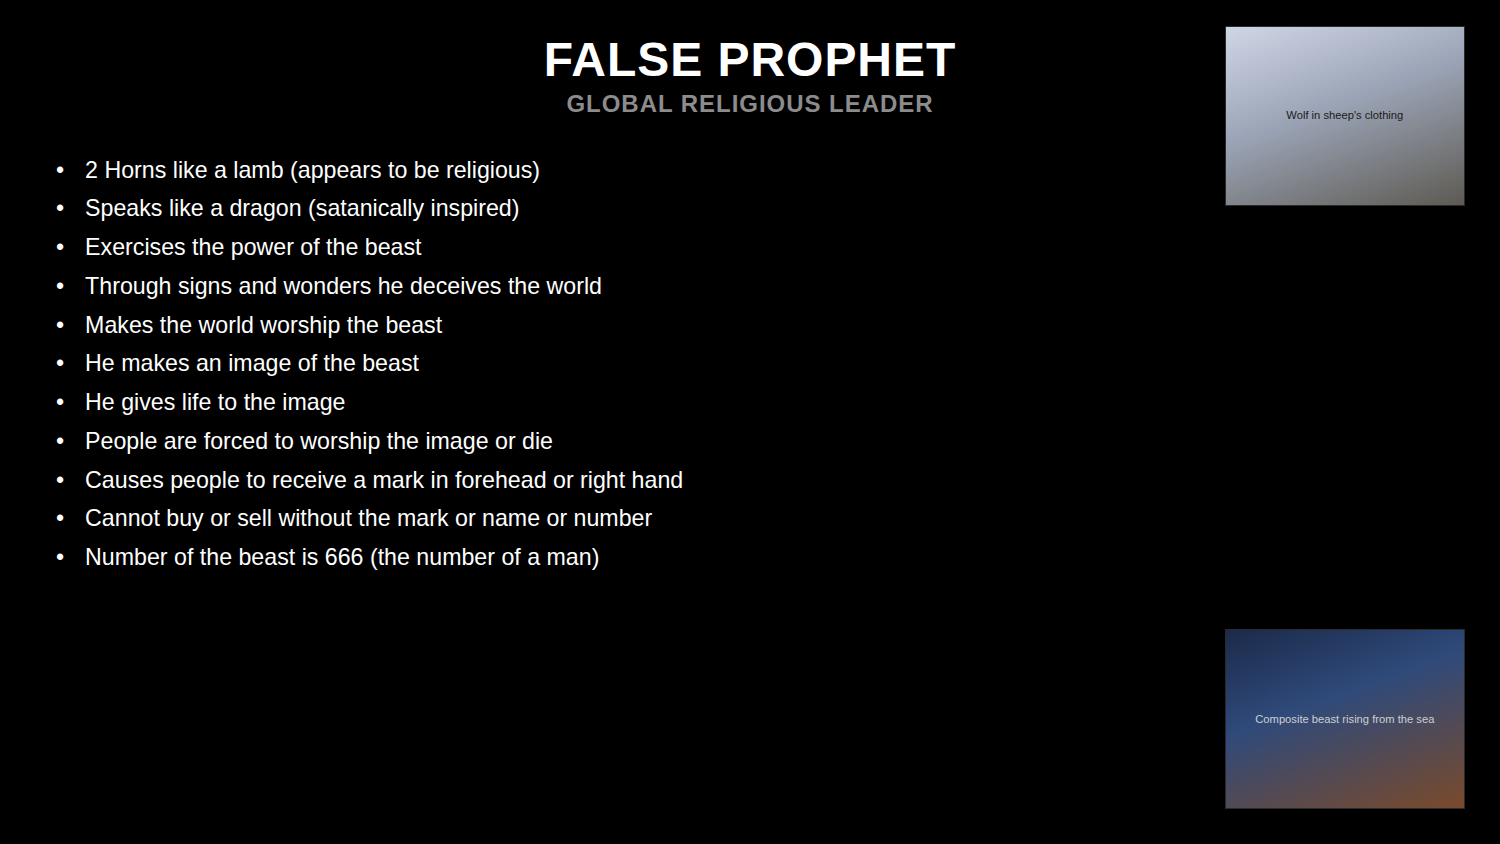FALSE PROPHET
GLOBAL RELIGIOUS LEADER
Wolf in sheep's clothing
2 Horns like a lamb (appears to be religious)
Speaks like a dragon (satanically inspired)
Exercises the power of the beast
Through signs and wonders he deceives the world
Makes the world worship the beast
He makes an image of the beast
He gives life to the image
People are forced to worship the image or die
Causes people to receive a mark in forehead or right hand
Cannot buy or sell without the mark or name or number
Number of the beast is 666 (the number of a man)
Composite beast rising from the sea